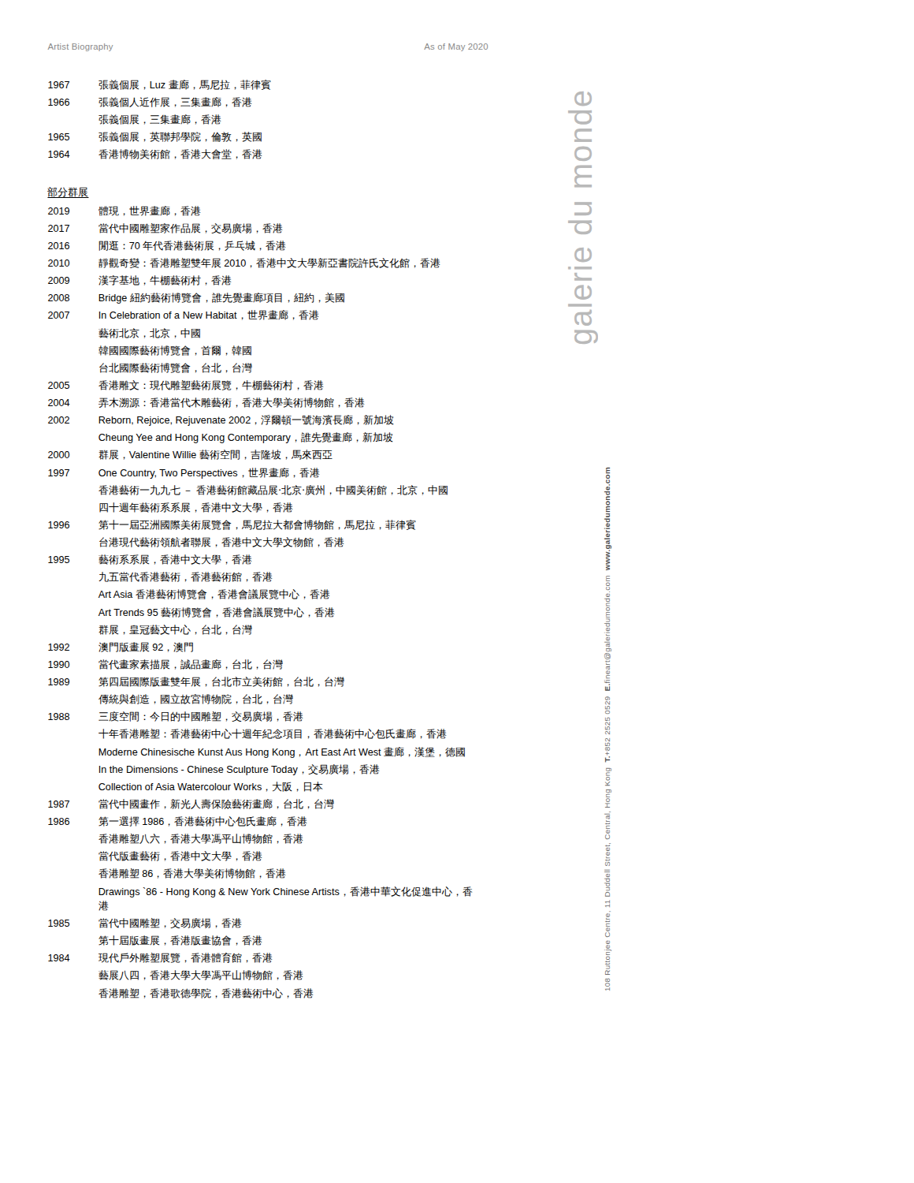galerie du monde
108 Ruttonjee Centre, 11 Duddell Street, Central, Hong Kong T.+852 2525 0529 E. fineart@galeriedumonde.com www.galeriedumonde.com
Artist Biography As of May 2020
| 1967 | 張義個展， Luz 畫廊，馬尼拉，菲律賓 |
| 1966 | 張義個人近作展，三集畫廊，香港 |
| | 張義個展，三集畫廊，香港 |
| 1965 | 張義個展，英聯邦學院，倫敦，英國 |
| 1964 | 香港博物美術館，香港大會堂，香港 |
部分群展
| 2019 | 體現，世界畫廊，香港 |
| 2017 | 當代中國雕塑家作品展，交易廣場，香港 |
| 2016 | 閒逛： 70 年代香港藝術展，乒乓城，香港 |
| 2010 | 靜觀奇變：香港雕塑雙年展 2010 ，香港中文大學新亞書院許氏文化館，香港 |
| 2009 | 漢字基地，牛棚藝術村，香港 |
| 2008 | Bridge 紐約藝術博覽會，誰先覺畫廊項目，紐約，美國 |
| 2007 | In Celebration of a New Habitat ，世界畫廊，香港 |
| | 藝術北京，北京，中國 |
| | 韓國國際藝術博覽會，首爾，韓國 |
| | 台北國際藝術博覽會，台北，台灣 |
| 2005 | 香港雕文：現代雕塑藝術展覽，牛棚藝術村，香港 |
| 2004 | 弄木溯源：香港當代木雕藝術，香港大學美術博物館，香港 |
| 2002 | Reborn, Rejoice, Rejuvenate 2002 ，浮爾頓一號海濱長廊，新加坡 |
| | Cheung Yee and Hong Kong Contemporary ，誰先覺畫廊，新加坡 |
| 2000 | 群展， Valentine Willie 藝術空間，吉隆坡，馬來西亞 |
| 1997 | One Country, Two Perspectives ，世界畫廊，香港 |
| | 香港藝術一九九七 － 香港藝術館藏品展‧北京‧廣州，中國美術館，北京，中國 |
| | 四十週年藝術系系展，香港中文大學，香港 |
| 1996 | 第十一屆亞洲國際美術展覽會，馬尼拉大都會博物館，馬尼拉，菲律賓 |
| | 台港現代藝術領航者聯展，香港中文大學文物館，香港 |
| 1995 | 藝術系系展，香港中文大學，香港 |
| | 九五當代香港藝術，香港藝術館，香港 |
| | Art Asia 香港藝術博覽會，香港會議展覽中心，香港 |
| | Art Trends 95 藝術博覽會，香港會議展覽中心，香港 |
| | 群展，皇冠藝文中心，台北，台灣 |
| 1992 | 澳門版畫展 92 ，澳門 |
| 1990 | 當代畫家素描展，誠品畫廊，台北，台灣 |
| 1989 | 第四屆國際版畫雙年展，台北市立美術館，台北，台灣 |
| | 傳統與創造，國立故宮博物院，台北，台灣 |
| 1988 | 三度空間：今日的中國雕塑，交易廣場，香港 |
| | 十年香港雕塑：香港藝術中心十週年紀念項目，香港藝術中心包氏畫廊，香港 |
| | Moderne Chinesische Kunst Aus Hong Kong ， Art East Art West 畫廊，漢堡，德國 |
| | In the Dimensions - Chinese Sculpture Today ，交易廣場，香港 |
| | Collection of Asia Watercolour Works ，大阪，日本 |
| 1987 | 當代中國畫作，新光人壽保險藝術畫廊，台北，台灣 |
| 1986 | 第一選擇 1986 ，香港藝術中心包氏畫廊，香港 |
| | 香港雕塑八六，香港大學馮平山博物館，香港 |
| | 當代版畫藝術，香港中文大學，香港 |
| | 香港雕塑 86 ，香港大學美術博物館，香港 |
| | Drawings `86 - Hong Kong & New York Chinese Artists ，香港中華文化促進中心，香港 |
| 1985 | 當代中國雕塑，交易廣場，香港 |
| | 第十屆版畫展，香港版畫協會，香港 |
| 1984 | 現代戶外雕塑展覽，香港體育館，香港 |
| | 藝展八四，香港大學大學馮平山博物館，香港 |
| | 香港雕塑，香港歌德學院，香港藝術中心，香港 |